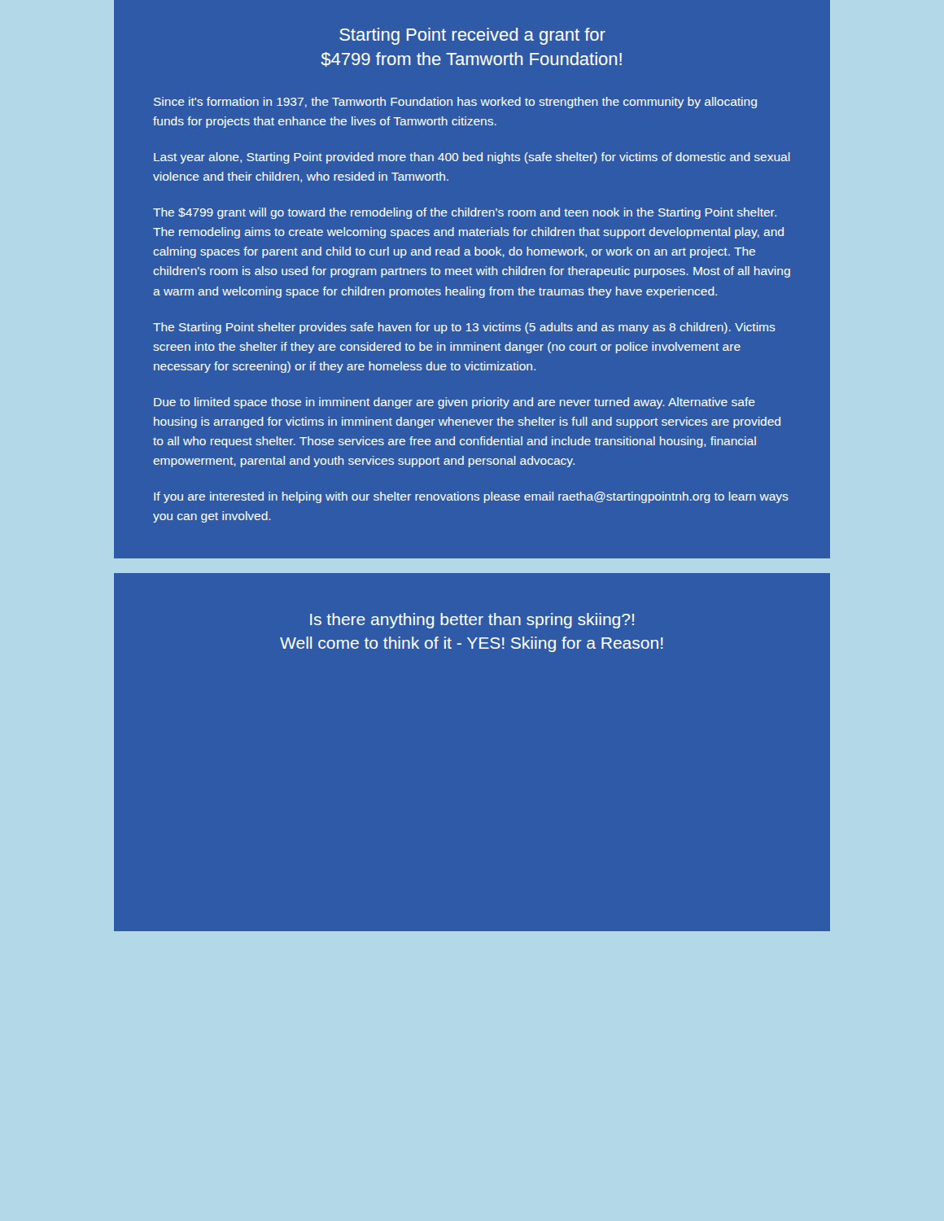Starting Point received a grant for
$4799 from the Tamworth Foundation!
Since it's formation in 1937, the Tamworth Foundation has worked to strengthen the community by allocating funds for projects that enhance the lives of Tamworth citizens.
Last year alone, Starting Point provided more than 400 bed nights (safe shelter) for victims of domestic and sexual violence and their children, who resided in Tamworth.
The $4799 grant will go toward the remodeling of the children's room and teen nook in the Starting Point shelter. The remodeling aims to create welcoming spaces and materials for children that support developmental play, and calming spaces for parent and child to curl up and read a book, do homework, or work on an art project. The children's room is also used for program partners to meet with children for therapeutic purposes. Most of all having a warm and welcoming space for children promotes healing from the traumas they have experienced.
The Starting Point shelter provides safe haven for up to 13 victims (5 adults and as many as 8 children). Victims screen into the shelter if they are considered to be in imminent danger (no court or police involvement are necessary for screening) or if they are homeless due to victimization.
Due to limited space those in imminent danger are given priority and are never turned away. Alternative safe housing is arranged for victims in imminent danger whenever the shelter is full and support services are provided to all who request shelter. Those services are free and confidential and include transitional housing, financial empowerment, parental and youth services support and personal advocacy.
If you are interested in helping with our shelter renovations please email raetha@startingpointnh.org to learn ways you can get involved.
Is there anything better than spring skiing?!
Well come to think of it - YES! Skiing for a Reason!